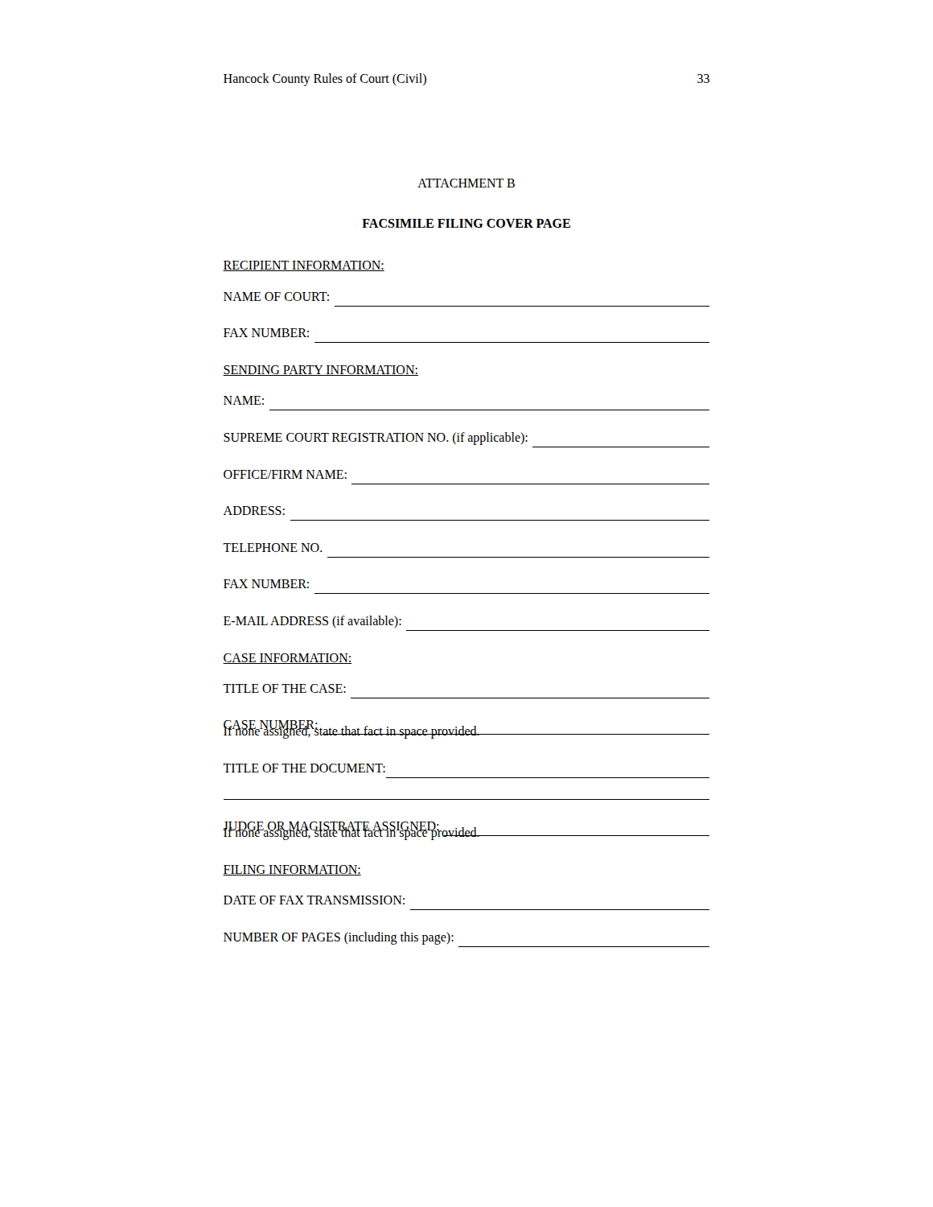Hancock County Rules of Court (Civil)
33
ATTACHMENT B
FACSIMILE FILING COVER PAGE
RECIPIENT INFORMATION:
NAME OF COURT:
FAX NUMBER:
SENDING PARTY INFORMATION:
NAME:
SUPREME COURT REGISTRATION NO. (if applicable):
OFFICE/FIRM NAME:
ADDRESS:
TELEPHONE NO.
FAX NUMBER:
E-MAIL ADDRESS (if available):
CASE INFORMATION:
TITLE OF THE CASE:
CASE NUMBER:
If none assigned, state that fact in space provided.
TITLE OF THE DOCUMENT:
JUDGE OR MAGISTRATE ASSIGNED:
If none assigned, state that fact in space provided.
FILING INFORMATION:
DATE OF FAX TRANSMISSION:
NUMBER OF PAGES (including this page):